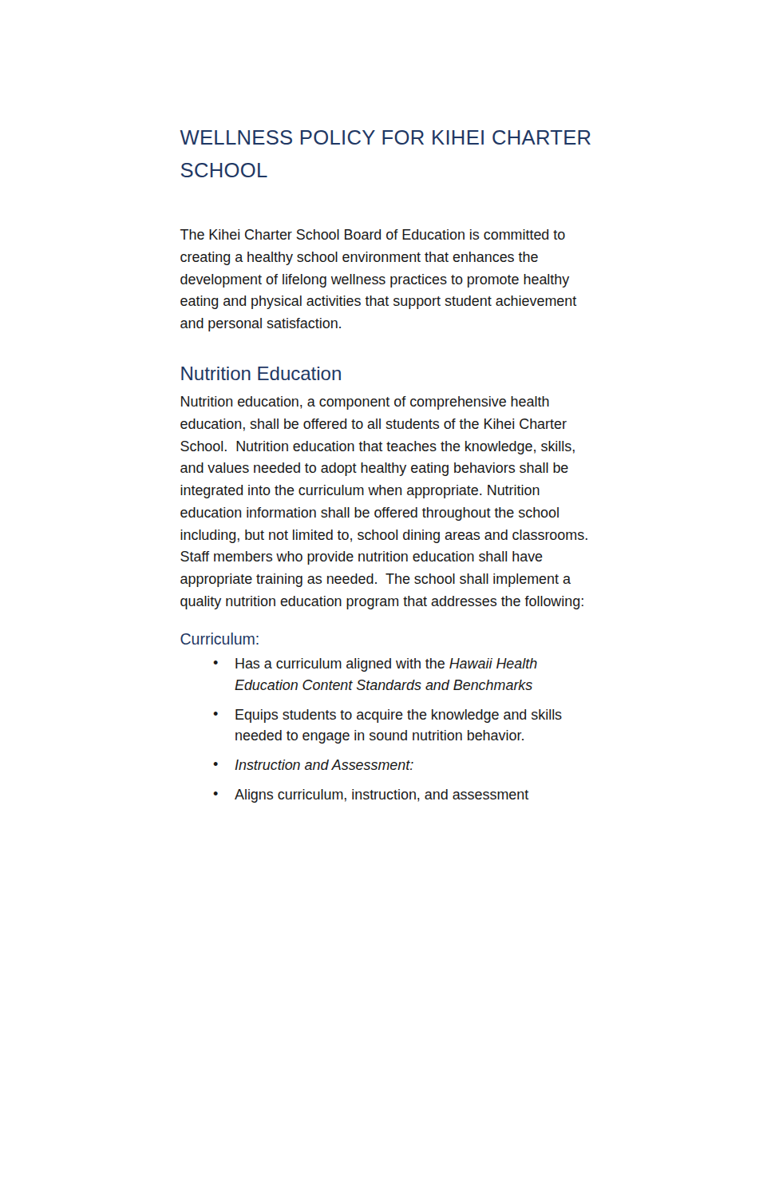Wellness Policy for Kihei Charter School
The Kihei Charter School Board of Education is committed to creating a healthy school environment that enhances the development of lifelong wellness practices to promote healthy eating and physical activities that support student achievement and personal satisfaction.
Nutrition Education
Nutrition education, a component of comprehensive health education, shall be offered to all students of the Kihei Charter School. Nutrition education that teaches the knowledge, skills, and values needed to adopt healthy eating behaviors shall be integrated into the curriculum when appropriate. Nutrition education information shall be offered throughout the school including, but not limited to, school dining areas and classrooms. Staff members who provide nutrition education shall have appropriate training as needed. The school shall implement a quality nutrition education program that addresses the following:
Curriculum:
Has a curriculum aligned with the Hawaii Health Education Content Standards and Benchmarks
Equips students to acquire the knowledge and skills needed to engage in sound nutrition behavior.
Instruction and Assessment:
Aligns curriculum, instruction, and assessment